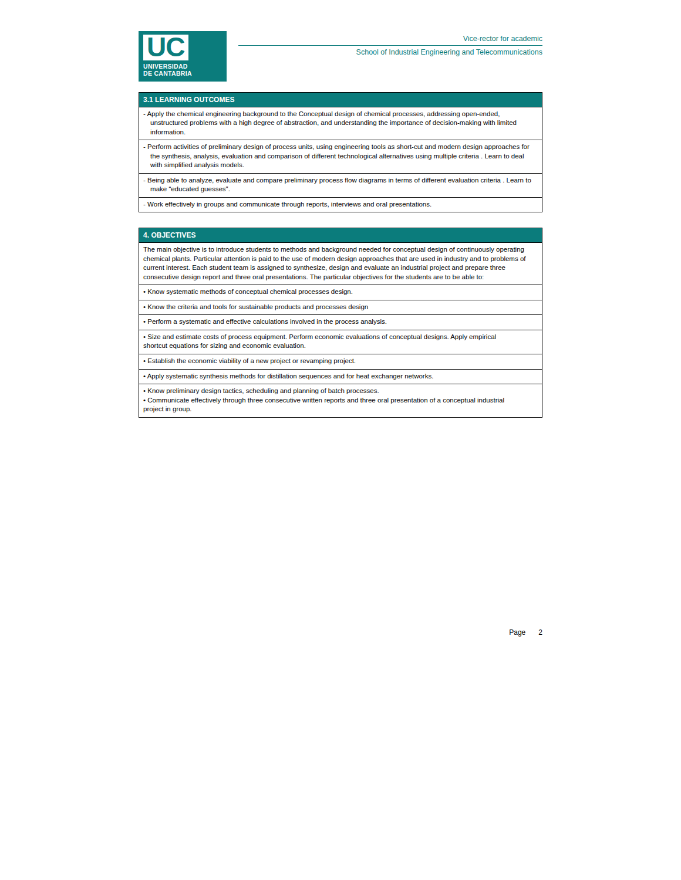UC
UNIVERSIDAD
DE CANTABRIA
Vice-rector for academic
School of Industrial Engineering and Telecommunications
| 3.1 LEARNING OUTCOMES |
| --- |
| - Apply the chemical engineering background to the Conceptual design of chemical processes, addressing open-ended, unstructured problems with a high degree of abstraction, and understanding the importance of decision-making with limited information. |
| - Perform activities of preliminary design of process units, using engineering tools as short-cut and modern design approaches for the synthesis, analysis, evaluation and comparison of different technological alternatives using multiple criteria . Learn to deal with simplified analysis models. |
| - Being able to analyze, evaluate and compare preliminary process flow diagrams in terms of different evaluation criteria . Learn to make “educated guesses". |
| - Work effectively in groups and communicate through reports, interviews and oral presentations. |
| 4. OBJECTIVES |
| --- |
| The main objective is to introduce students to methods and background needed for conceptual design of continuously operating chemical plants. Particular attention is paid to the use of modern design approaches that are used in industry and to problems of current interest. Each student team is assigned to synthesize, design and evaluate an industrial project and prepare three consecutive design report and three oral presentations. The particular objectives for the students are to be able to: |
| • Know systematic methods of conceptual chemical processes design. |
| • Know the criteria and tools for sustainable products and processes design |
| • Perform a systematic and effective calculations involved in the process analysis. |
| • Size and estimate costs of process equipment. Perform economic evaluations of conceptual designs. Apply empirical shortcut equations for sizing and economic evaluation. |
| • Establish the economic viability of a new project or revamping project. |
| • Apply systematic synthesis methods for distillation sequences and for heat exchanger networks. |
| • Know preliminary design tactics, scheduling and planning of batch processes. • Communicate effectively through three consecutive written reports and three oral presentation of a conceptual industrial project in group. |
Page2